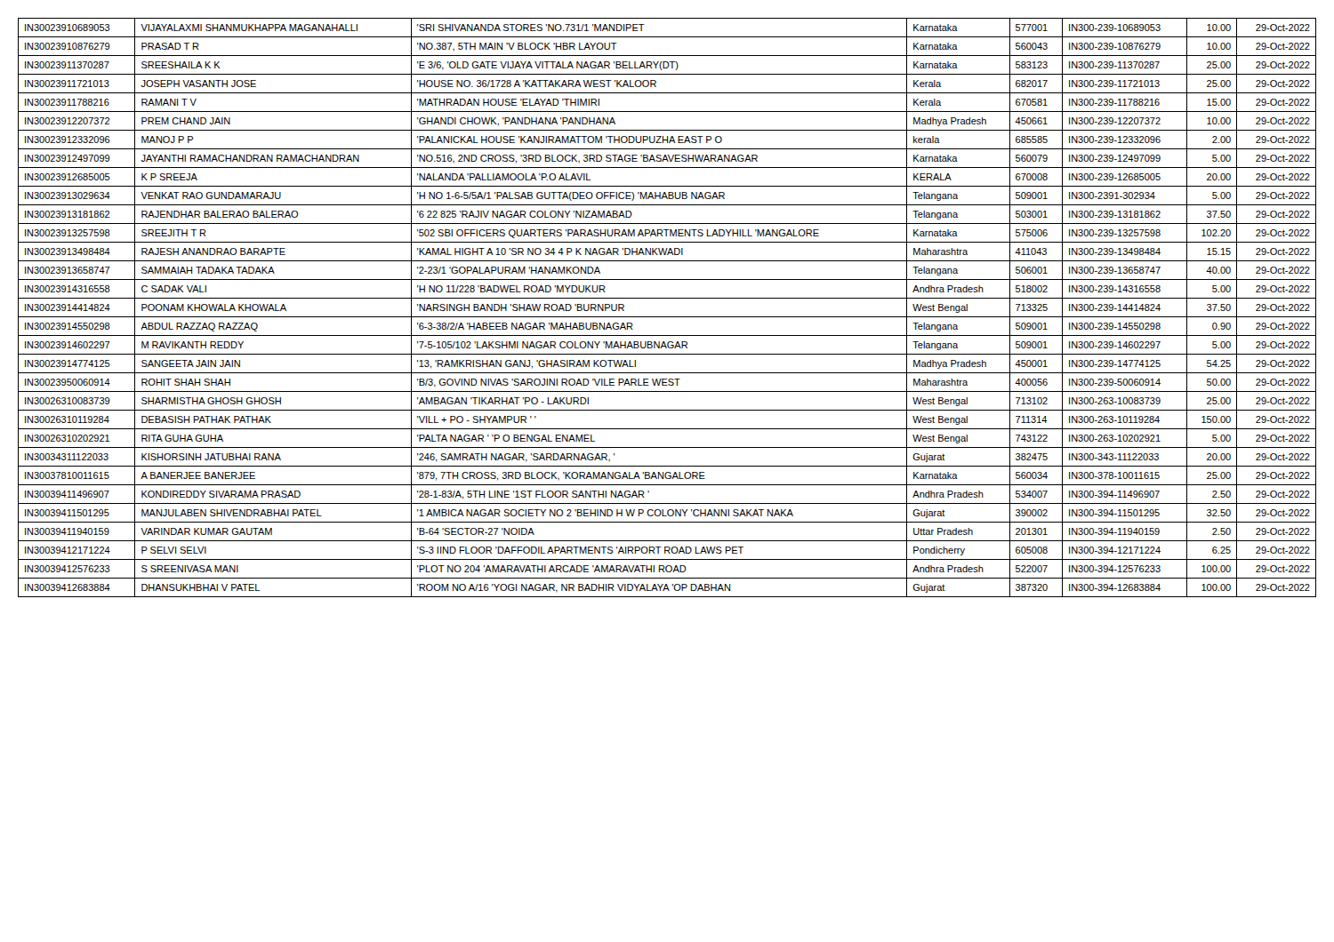| IN30023910689053 | VIJAYALAXMI SHANMUKHAPPA MAGANAHALLI | 'SRI SHIVANANDA STORES 'NO.731/1 'MANDIPET | Karnataka | 577001 | IN300-239-10689053 | 10.00 | 29-Oct-2022 |
| IN30023910876279 | PRASAD T R | 'NO.387, 5TH MAIN 'V BLOCK 'HBR LAYOUT | Karnataka | 560043 | IN300-239-10876279 | 10.00 | 29-Oct-2022 |
| IN30023911370287 | SREESHAILA K K | 'E 3/6, 'OLD GATE VIJAYA VITTALA NAGAR 'BELLARY(DT) | Karnataka | 583123 | IN300-239-11370287 | 25.00 | 29-Oct-2022 |
| IN30023911721013 | JOSEPH VASANTH JOSE | 'HOUSE NO. 36/1728 A 'KATTAKARA WEST 'KALOOR | Kerala | 682017 | IN300-239-11721013 | 25.00 | 29-Oct-2022 |
| IN30023911788216 | RAMANI T V | 'MATHRADAN HOUSE 'ELAYAD 'THIMIRI | Kerala | 670581 | IN300-239-11788216 | 15.00 | 29-Oct-2022 |
| IN30023912207372 | PREM CHAND JAIN | 'GHANDI CHOWK, 'PANDHANA 'PANDHANA | Madhya Pradesh | 450661 | IN300-239-12207372 | 10.00 | 29-Oct-2022 |
| IN30023912332096 | MANOJ P P | 'PALANICKAL HOUSE 'KANJIRAMATTOM 'THODUPUZHA EAST P O | kerala | 685585 | IN300-239-12332096 | 2.00 | 29-Oct-2022 |
| IN30023912497099 | JAYANTHI RAMACHANDRAN RAMACHANDRAN | 'NO.516, 2ND CROSS, '3RD BLOCK, 3RD STAGE 'BASAVESHWARANAGAR | Karnataka | 560079 | IN300-239-12497099 | 5.00 | 29-Oct-2022 |
| IN30023912685005 | K P SREEJA | 'NALANDA 'PALLIAMOOLA 'P.O ALAVIL | KERALA | 670008 | IN300-239-12685005 | 20.00 | 29-Oct-2022 |
| IN30023913029634 | VENKAT RAO GUNDAMARAJU | 'H NO 1-6-5/5A/1 'PALSAB GUTTA(DEO OFFICE) 'MAHABUB NAGAR | Telangana | 509001 | IN300-2391-302934 | 5.00 | 29-Oct-2022 |
| IN30023913181862 | RAJENDHAR BALERAO BALERAO | '6 22 825 'RAJIV NAGAR COLONY 'NIZAMABAD | Telangana | 503001 | IN300-239-13181862 | 37.50 | 29-Oct-2022 |
| IN30023913257598 | SREEJITH T R | '502 SBI OFFICERS QUARTERS 'PARASHURAM APARTMENTS LADYHILL 'MANGALORE | Karnataka | 575006 | IN300-239-13257598 | 102.20 | 29-Oct-2022 |
| IN30023913498484 | RAJESH ANANDRAO BARAPTE | 'KAMAL HIGHT A 10 'SR NO 34 4 P K NAGAR 'DHANKWADI | Maharashtra | 411043 | IN300-239-13498484 | 15.15 | 29-Oct-2022 |
| IN30023913658747 | SAMMAIAH TADAKA TADAKA | '2-23/1 'GOPALAPURAM 'HANAMKONDA | Telangana | 506001 | IN300-239-13658747 | 40.00 | 29-Oct-2022 |
| IN30023914316558 | C SADAK VALI | 'H NO 11/228 'BADWEL ROAD 'MYDUKUR | Andhra Pradesh | 518002 | IN300-239-14316558 | 5.00 | 29-Oct-2022 |
| IN30023914414824 | POONAM KHOWALA KHOWALA | 'NARSINGH BANDH 'SHAW ROAD 'BURNPUR | West Bengal | 713325 | IN300-239-14414824 | 37.50 | 29-Oct-2022 |
| IN30023914550298 | ABDUL RAZZAQ RAZZAQ | '6-3-38/2/A 'HABEEB NAGAR 'MAHABUBNAGAR | Telangana | 509001 | IN300-239-14550298 | 0.90 | 29-Oct-2022 |
| IN30023914602297 | M RAVIKANTH REDDY | '7-5-105/102 'LAKSHMI NAGAR COLONY 'MAHABUBNAGAR | Telangana | 509001 | IN300-239-14602297 | 5.00 | 29-Oct-2022 |
| IN30023914774125 | SANGEETA JAIN JAIN | '13, 'RAMKRISHAN GANJ, 'GHASIRAM KOTWALI | Madhya Pradesh | 450001 | IN300-239-14774125 | 54.25 | 29-Oct-2022 |
| IN30023950060914 | ROHIT SHAH SHAH | 'B/3, GOVIND NIVAS 'SAROJINI ROAD 'VILE PARLE WEST | Maharashtra | 400056 | IN300-239-50060914 | 50.00 | 29-Oct-2022 |
| IN30026310083739 | SHARMISTHA GHOSH GHOSH | 'AMBAGAN 'TIKARHAT 'PO - LAKURDI | West Bengal | 713102 | IN300-263-10083739 | 25.00 | 29-Oct-2022 |
| IN30026310119284 | DEBASISH PATHAK PATHAK | 'VILL + PO - SHYAMPUR ' ' | West Bengal | 711314 | IN300-263-10119284 | 150.00 | 29-Oct-2022 |
| IN30026310202921 | RITA GUHA GUHA | 'PALTA NAGAR ' 'P O BENGAL ENAMEL | West Bengal | 743122 | IN300-263-10202921 | 5.00 | 29-Oct-2022 |
| IN30034311122033 | KISHORSINH JATUBHAI RANA | '246, SAMRATH NAGAR, 'SARDARNAGAR, ' | Gujarat | 382475 | IN300-343-11122033 | 20.00 | 29-Oct-2022 |
| IN30037810011615 | A BANERJEE BANERJEE | '879, 7TH CROSS, 3RD BLOCK, 'KORAMANGALA 'BANGALORE | Karnataka | 560034 | IN300-378-10011615 | 25.00 | 29-Oct-2022 |
| IN30039411496907 | KONDIREDDY SIVARAMA PRASAD | '28-1-83/A, 5TH LINE '1ST FLOOR SANTHI NAGAR ' | Andhra Pradesh | 534007 | IN300-394-11496907 | 2.50 | 29-Oct-2022 |
| IN30039411501295 | MANJULABEN SHIVENDRABHAI PATEL | '1 AMBICA NAGAR SOCIETY NO 2 'BEHIND H W P COLONY 'CHANNI SAKAT NAKA | Gujarat | 390002 | IN300-394-11501295 | 32.50 | 29-Oct-2022 |
| IN30039411940159 | VARINDAR KUMAR GAUTAM | 'B-64 'SECTOR-27 'NOIDA | Uttar Pradesh | 201301 | IN300-394-11940159 | 2.50 | 29-Oct-2022 |
| IN30039412171224 | P SELVI SELVI | 'S-3 IIND FLOOR 'DAFFODIL APARTMENTS 'AIRPORT ROAD LAWS PET | Pondicherry | 605008 | IN300-394-12171224 | 6.25 | 29-Oct-2022 |
| IN30039412576233 | S SREENIVASA MANI | 'PLOT NO 204 'AMARAVATHI ARCADE 'AMARAVATHI ROAD | Andhra Pradesh | 522007 | IN300-394-12576233 | 100.00 | 29-Oct-2022 |
| IN30039412683884 | DHANSUKHBHAI V PATEL | 'ROOM NO A/16 'YOGI NAGAR, NR BADHIR VIDYALAYA 'OP DABHAN | Gujarat | 387320 | IN300-394-12683884 | 100.00 | 29-Oct-2022 |